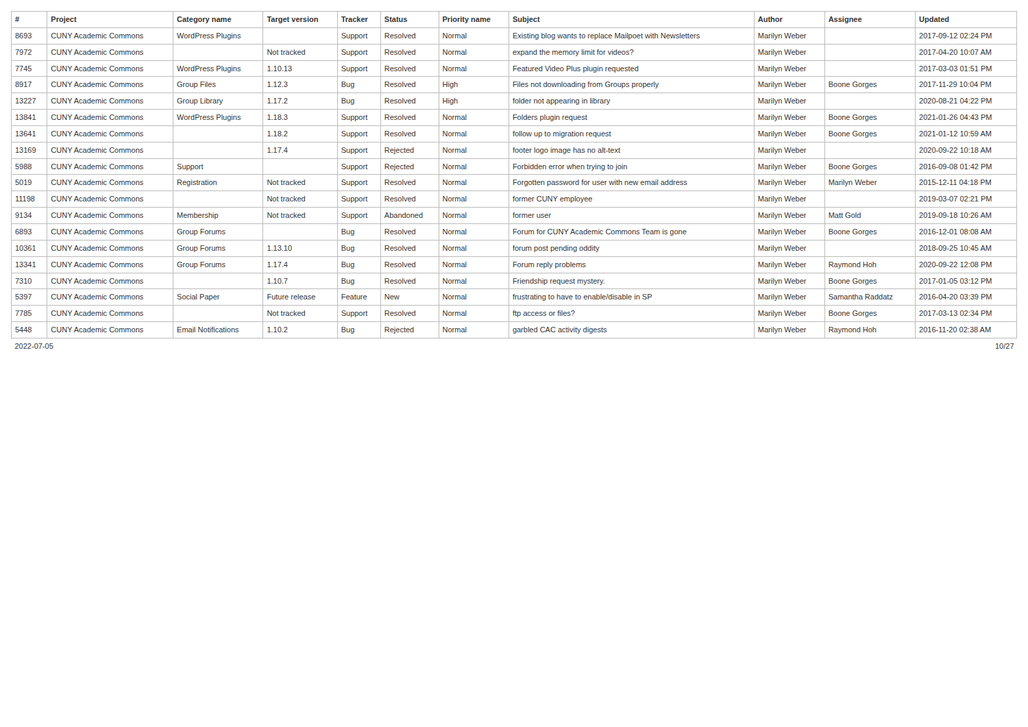| # | Project | Category name | Target version | Tracker | Status | Priority name | Subject | Author | Assignee | Updated |
| --- | --- | --- | --- | --- | --- | --- | --- | --- | --- | --- |
| 8693 | CUNY Academic Commons | WordPress Plugins | | Support | Resolved | Normal | Existing blog wants to replace Mailpoet with Newsletters | Marilyn Weber | | 2017-09-12 02:24 PM |
| 7972 | CUNY Academic Commons | | Not tracked | Support | Resolved | Normal | expand the memory limit for videos? | Marilyn Weber | | 2017-04-20 10:07 AM |
| 7745 | CUNY Academic Commons | WordPress Plugins | 1.10.13 | Support | Resolved | Normal | Featured Video Plus plugin requested | Marilyn Weber | | 2017-03-03 01:51 PM |
| 8917 | CUNY Academic Commons | Group Files | 1.12.3 | Bug | Resolved | High | Files not downloading from Groups properly | Marilyn Weber | Boone Gorges | 2017-11-29 10:04 PM |
| 13227 | CUNY Academic Commons | Group Library | 1.17.2 | Bug | Resolved | High | folder not appearing in library | Marilyn Weber | | 2020-08-21 04:22 PM |
| 13841 | CUNY Academic Commons | WordPress Plugins | 1.18.3 | Support | Resolved | Normal | Folders plugin request | Marilyn Weber | Boone Gorges | 2021-01-26 04:43 PM |
| 13641 | CUNY Academic Commons | | 1.18.2 | Support | Resolved | Normal | follow up to migration request | Marilyn Weber | Boone Gorges | 2021-01-12 10:59 AM |
| 13169 | CUNY Academic Commons | | 1.17.4 | Support | Rejected | Normal | footer logo image has no alt-text | Marilyn Weber | | 2020-09-22 10:18 AM |
| 5988 | CUNY Academic Commons | Support | | Support | Rejected | Normal | Forbidden error when trying to join | Marilyn Weber | Boone Gorges | 2016-09-08 01:42 PM |
| 5019 | CUNY Academic Commons | Registration | Not tracked | Support | Resolved | Normal | Forgotten password for user with new email address | Marilyn Weber | Marilyn Weber | 2015-12-11 04:18 PM |
| 11198 | CUNY Academic Commons | | Not tracked | Support | Resolved | Normal | former CUNY employee | Marilyn Weber | | 2019-03-07 02:21 PM |
| 9134 | CUNY Academic Commons | Membership | Not tracked | Support | Abandoned | Normal | former user | Marilyn Weber | Matt Gold | 2019-09-18 10:26 AM |
| 6893 | CUNY Academic Commons | Group Forums | | Bug | Resolved | Normal | Forum for CUNY Academic Commons Team is gone | Marilyn Weber | Boone Gorges | 2016-12-01 08:08 AM |
| 10361 | CUNY Academic Commons | Group Forums | 1.13.10 | Bug | Resolved | Normal | forum post pending oddity | Marilyn Weber | | 2018-09-25 10:45 AM |
| 13341 | CUNY Academic Commons | Group Forums | 1.17.4 | Bug | Resolved | Normal | Forum reply problems | Marilyn Weber | Raymond Hoh | 2020-09-22 12:08 PM |
| 7310 | CUNY Academic Commons | | 1.10.7 | Bug | Resolved | Normal | Friendship request mystery. | Marilyn Weber | Boone Gorges | 2017-01-05 03:12 PM |
| 5397 | CUNY Academic Commons | Social Paper | Future release | Feature | New | Normal | frustrating to have to enable/disable in SP | Marilyn Weber | Samantha Raddatz | 2016-04-20 03:39 PM |
| 7785 | CUNY Academic Commons | | Not tracked | Support | Resolved | Normal | ftp access or files? | Marilyn Weber | Boone Gorges | 2017-03-13 02:34 PM |
| 5448 | CUNY Academic Commons | Email Notifications | 1.10.2 | Bug | Rejected | Normal | garbled CAC activity digests | Marilyn Weber | Raymond Hoh | 2016-11-20 02:38 AM |
| 2022-07-05 | 10/27 |